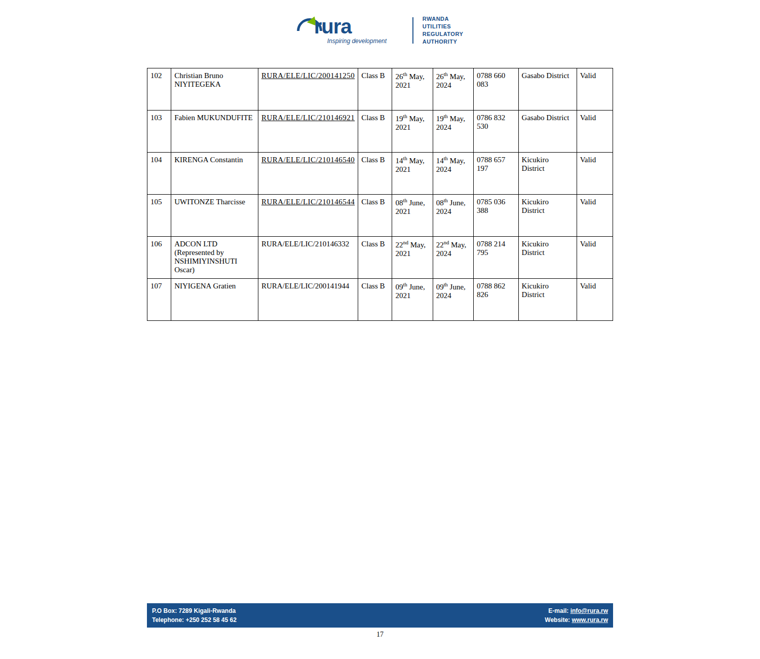rura Inspiring development RWANDA
UTILITIES
REGULATORY
AUTHORITY
| 102 | Christian Bruno NIYITEGEKA | RURA/ELE/LIC/200141250 | Class B | 26 th May, 2021 | 26 th May, 2024 | 0788 660 083 | Gasabo District | Valid |
| 103 | Fabien MUKUNDUFITE | RURA/ELE/LIC/210146921 | Class B | 19 th May, 2021 | 19 th May, 2024 | 0786 832 530 | Gasabo District | Valid |
| 104 | KIRENGA Constantin | RURA/ELE/LIC/210146540 | Class B | 14 th May, 2021 | 14 th May, 2024 | 0788 657 197 | Kicukiro District | Valid |
| 105 | UWITONZE Tharcisse | RURA/ELE/LIC/210146544 | Class B | 08 th June, 2021 | 08 th June, 2024 | 0785 036 388 | Kicukiro District | Valid |
| 106 | ADCON LTD (Represented by NSHIMIYINSHUTI Oscar) | RURA/ELE/LIC/210146332 | Class B | 22 nd May, 2021 | 22 nd May, 2024 | 0788 214 795 | Kicukiro District | Valid |
| 107 | NIYIGENA Gratien | RURA/ELE/LIC/200141944 | Class B | 09 th June, 2021 | 09 th June, 2024 | 0788 862 826 | Kicukiro District | Valid |
P.O Box: 7289 Kigali-Rwanda
Telephone: +250 252 58 45 62
E-mail: info@rura.rw
Website: www.rura.rw
17